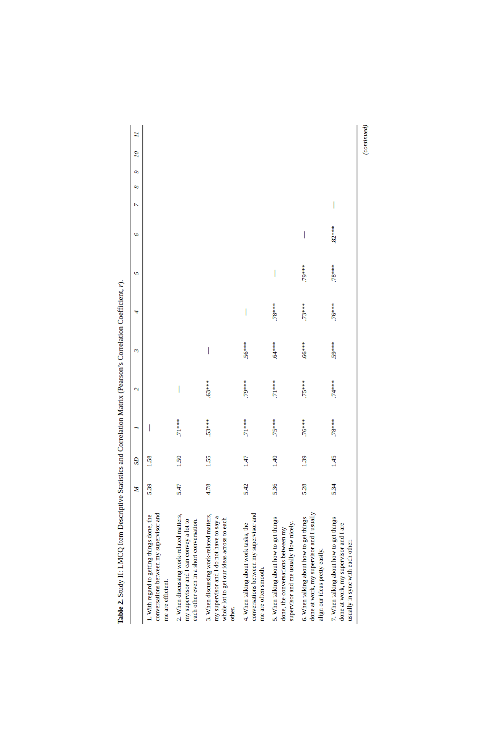Table 2. Study II: LMCQ Item Descriptive Statistics and Correlation Matrix (Pearson’s Correlation Coefficient, r ).
| | M | SD | 1 | 2 | 3 | 4 | 5 | 6 | 7 | 8 | 9 | 10 | 11 |
| --- | --- | --- | --- | --- | --- | --- | --- | --- | --- | --- | --- | --- | --- |
| 1. With regard to getting things done, the conversations between my supervisor and me are efficient. | 5.39 | 1.58 | — | | | | | | | | | | |
| 2. When discussing work-related matters, my supervisor and I can convey a lot to each other even in a short conversation. | 5.47 | 1.50 | .71*** | — | | | | | | | | | |
| 3. When discussing work-related matters, my supervisor and I do not have to say a whole lot to get our ideas across to each other. | 4.78 | 1.55 | .53*** | .63*** | — | | | | | | | | |
| 4. When talking about work tasks, the conversations between my supervisor and me are often smooth. | 5.42 | 1.47 | .71*** | .79*** | .56*** | — | | | | | | | |
| 5. When talking about how to get things done, the conversations between my supervisor and me usually flow nicely. | 5.36 | 1.40 | .75*** | .71*** | .64*** | .78*** | — | | | | | | |
| 6. When talking about how to get things done at work, my supervisor and I usually align our ideas pretty easily. | 5.28 | 1.39 | .76*** | .75*** | .66*** | .73*** | .79*** | — | | | | | |
| 7. When talking about how to get things done at work, my supervisor and I are usually in sync with each other. | 5.34 | 1.45 | .78*** | .74*** | .59*** | .76*** | .78*** | .82*** | — | | | | |
(continued)